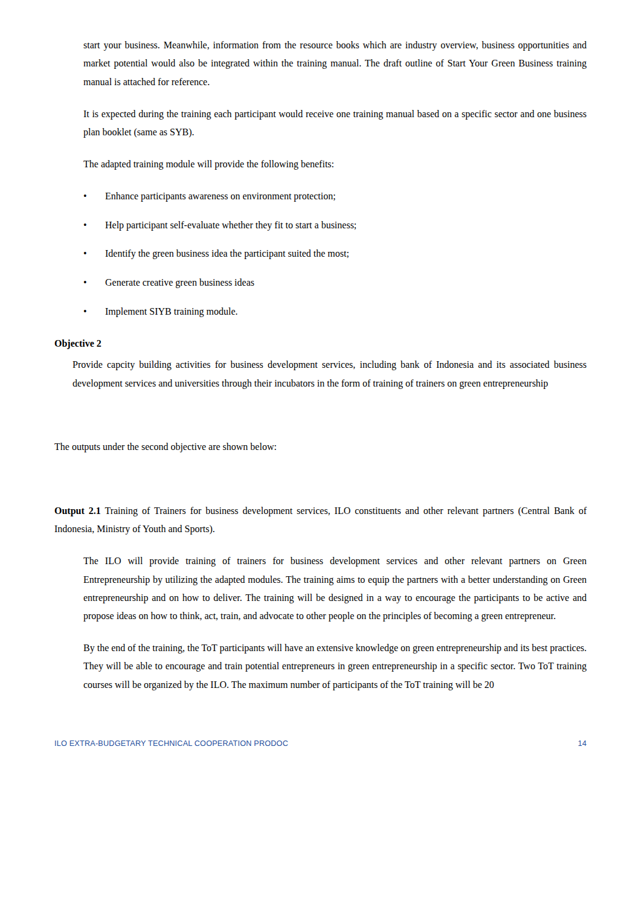start your business. Meanwhile, information from the resource books which are industry overview, business opportunities and market potential would also be integrated within the training manual. The draft outline of Start Your Green Business training manual is attached for reference.
It is expected during the training each participant would receive one training manual based on a specific sector and one business plan booklet (same as SYB).
The adapted training module will provide the following benefits:
Enhance participants awareness on environment protection;
Help participant self-evaluate whether they fit to start a business;
Identify the green business idea the participant suited the most;
Generate creative green business ideas
Implement SIYB training module.
Objective 2
Provide capcity building activities for business development services, including bank of Indonesia and its associated business development services and universities through their incubators in the form of training of trainers on green entrepreneurship
The outputs under the second objective are shown below:
Output 2.1 Training of Trainers for business development services, ILO constituents and other relevant partners (Central Bank of Indonesia, Ministry of Youth and Sports).
The ILO will provide training of trainers for business development services and other relevant partners on Green Entrepreneurship by utilizing the adapted modules. The training aims to equip the partners with a better understanding on Green entrepreneurship and on how to deliver. The training will be designed in a way to encourage the participants to be active and propose ideas on how to think, act, train, and advocate to other people on the principles of becoming a green entrepreneur.
By the end of the training, the ToT participants will have an extensive knowledge on green entrepreneurship and its best practices. They will be able to encourage and train potential entrepreneurs in green entrepreneurship in a specific sector. Two ToT training courses will be organized by the ILO. The maximum number of participants of the ToT training will be 20
ILO Extra-Budgetary Technical Cooperation PRODOC 14